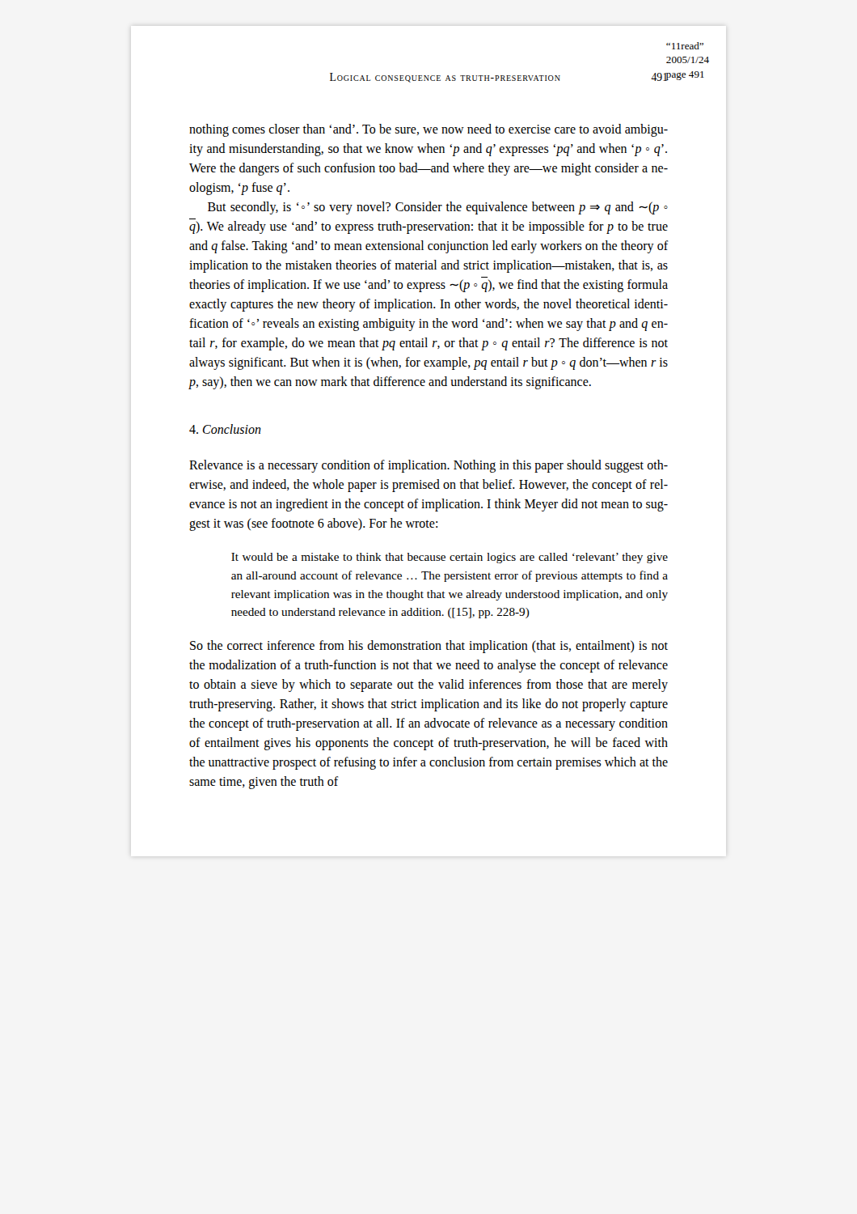“11read”
2005/1/24
page 491
Logical consequence as truth-preservation 491
nothing comes closer than ‘and’. To be sure, we now need to exercise care to avoid ambiguity and misunderstanding, so that we know when ‘p and q’ expresses ‘pq’ and when ‘p ◦ q’. Were the dangers of such confusion too bad—and where they are—we might consider a neologism, ‘p fuse q’.
But secondly, is ‘◦’ so very novel? Consider the equivalence between p ⇒ q and ∼(p ◦ q). We already use ‘and’ to express truth-preservation: that it be impossible for p to be true and q false. Taking ‘and’ to mean extensional conjunction led early workers on the theory of implication to the mistaken theories of material and strict implication—mistaken, that is, as theories of implication. If we use ‘and’ to express ∼(p ◦ q), we find that the existing formula exactly captures the new theory of implication. In other words, the novel theoretical identification of ‘◦’ reveals an existing ambiguity in the word ‘and’: when we say that p and q entail r, for example, do we mean that pq entail r, or that p ◦ q entail r? The difference is not always significant. But when it is (when, for example, pq entail r but p ◦ q don’t—when r is p, say), then we can now mark that difference and understand its significance.
4. Conclusion
Relevance is a necessary condition of implication. Nothing in this paper should suggest otherwise, and indeed, the whole paper is premised on that belief. However, the concept of relevance is not an ingredient in the concept of implication. I think Meyer did not mean to suggest it was (see footnote 6 above). For he wrote:
It would be a mistake to think that because certain logics are called ‘relevant’ they give an all-around account of relevance … The persistent error of previous attempts to find a relevant implication was in the thought that we already understood implication, and only needed to understand relevance in addition. ([15], pp. 228-9)
So the correct inference from his demonstration that implication (that is, entailment) is not the modalization of a truth-function is not that we need to analyse the concept of relevance to obtain a sieve by which to separate out the valid inferences from those that are merely truth-preserving. Rather, it shows that strict implication and its like do not properly capture the concept of truth-preservation at all. If an advocate of relevance as a necessary condition of entailment gives his opponents the concept of truth-preservation, he will be faced with the unattractive prospect of refusing to infer a conclusion from certain premises which at the same time, given the truth of